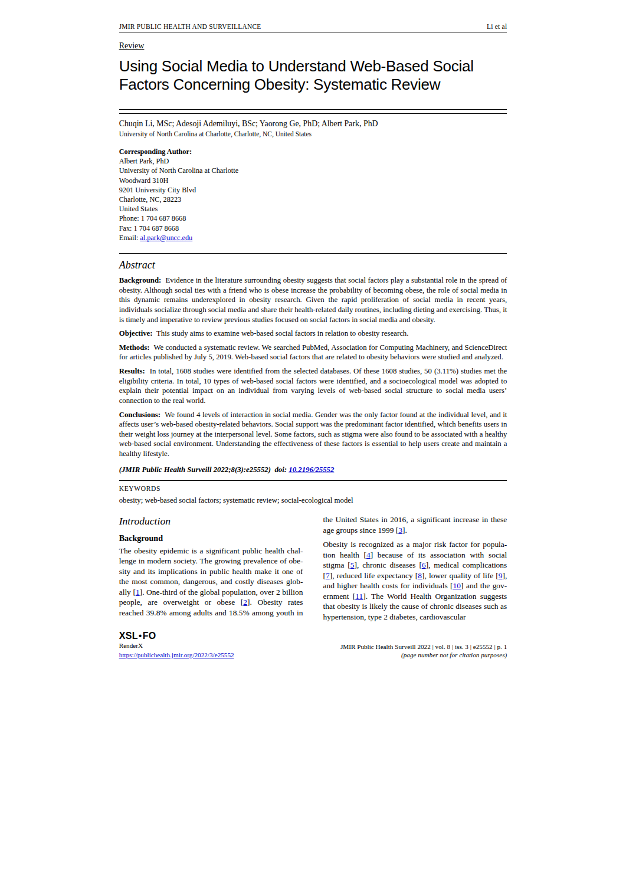JMIR Public Health and Surveillance Li et al
Review
Using Social Media to Understand Web-Based Social Factors Concerning Obesity: Systematic Review
Chuqin Li, MSc; Adesoji Ademiluyi, BSc; Yaorong Ge, PhD; Albert Park, PhD
University of North Carolina at Charlotte, Charlotte, NC, United States
Corresponding Author:
Albert Park, PhD
University of North Carolina at Charlotte
Woodward 310H
9201 University City Blvd
Charlotte, NC, 28223
United States
Phone: 1 704 687 8668
Fax: 1 704 687 8668
Email: al.park@uncc.edu
Abstract
Background: Evidence in the literature surrounding obesity suggests that social factors play a substantial role in the spread of obesity. Although social ties with a friend who is obese increase the probability of becoming obese, the role of social media in this dynamic remains underexplored in obesity research. Given the rapid proliferation of social media in recent years, individuals socialize through social media and share their health-related daily routines, including dieting and exercising. Thus, it is timely and imperative to review previous studies focused on social factors in social media and obesity.
Objective: This study aims to examine web-based social factors in relation to obesity research.
Methods: We conducted a systematic review. We searched PubMed, Association for Computing Machinery, and ScienceDirect for articles published by July 5, 2019. Web-based social factors that are related to obesity behaviors were studied and analyzed.
Results: In total, 1608 studies were identified from the selected databases. Of these 1608 studies, 50 (3.11%) studies met the eligibility criteria. In total, 10 types of web-based social factors were identified, and a socioecological model was adopted to explain their potential impact on an individual from varying levels of web-based social structure to social media users’ connection to the real world.
Conclusions: We found 4 levels of interaction in social media. Gender was the only factor found at the individual level, and it affects user’s web-based obesity-related behaviors. Social support was the predominant factor identified, which benefits users in their weight loss journey at the interpersonal level. Some factors, such as stigma were also found to be associated with a healthy web-based social environment. Understanding the effectiveness of these factors is essential to help users create and maintain a healthy lifestyle.
(JMIR Public Health Surveill 2022;8(3):e25552) doi: 10.2196/25552
Keywords
obesity; web-based social factors; systematic review; social-ecological model
Introduction
Background
The obesity epidemic is a significant public health challenge in modern society. The growing prevalence of obesity and its implications in public health make it one of the most common, dangerous, and costly diseases globally [1]. One-third of the global population, over 2 billion people, are overweight or obese [2]. Obesity rates reached 39.8% among adults and 18.5% among youth in the United States in 2016, a significant increase in these age groups since 1999 [3].
Obesity is recognized as a major risk factor for population health [4] because of its association with social stigma [5], chronic diseases [6], medical complications [7], reduced life expectancy [8], lower quality of life [9], and higher health costs for individuals [10] and the government [11]. The World Health Organization suggests that obesity is likely the cause of chronic diseases such as hypertension, type 2 diabetes, cardiovascular
XSL•FO
RenderX
https://publichealth.jmir.org/2022/3/e25552
JMIR Public Health Surveill 2022 | vol. 8 | iss. 3 | e25552 | p. 1
(page number not for citation purposes)